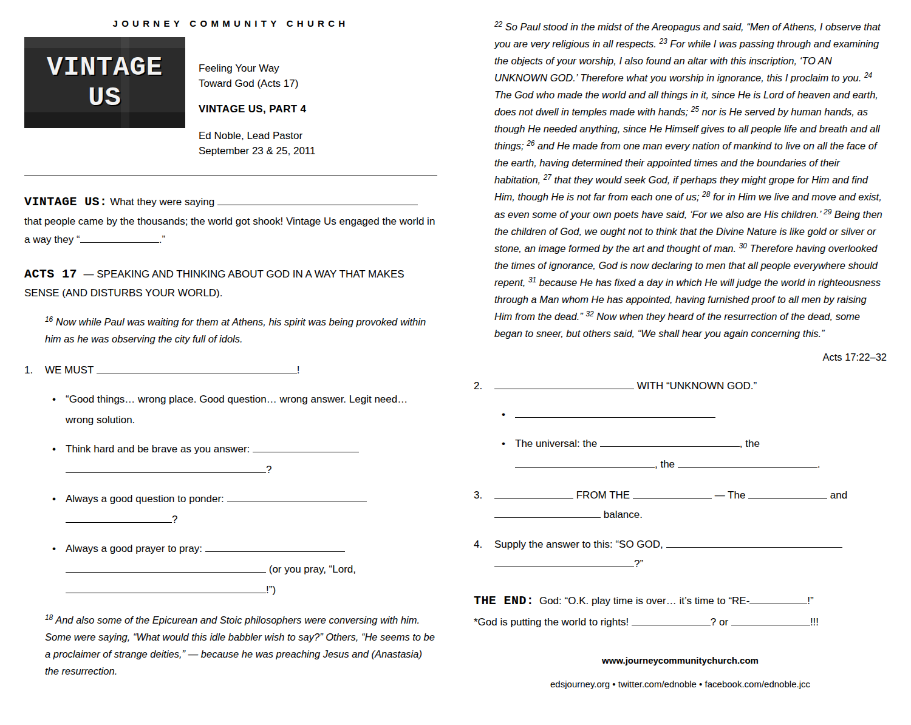Journey Community Church
VINTAGE US
Feeling Your Way
Toward God (Acts 17)
VINTAGE US, PART 4
Ed Noble, Lead Pastor
September 23 & 25, 2011
VINTAGE US: What they were saying that people came by the thousands; the world got shook! Vintage Us engaged the world in a way they “ .”
ACTS 17 — SPEAKING AND THINKING ABOUT GOD IN A WAY THAT MAKES SENSE (AND DISTURBS YOUR WORLD).
16 Now while Paul was waiting for them at Athens, his spirit was being provoked within him as he was observing the city full of idols.
WE MUST !
“Good things… wrong place. Good question… wrong answer. Legit need… wrong solution.
Think hard and be brave as you answer: ?
Always a good question to ponder: ?
Always a good prayer to pray: (or you pray, “Lord, !”)
18 And also some of the Epicurean and Stoic philosophers were conversing with him. Some were saying, “What would this idle babbler wish to say?” Others, “He seems to be a proclaimer of strange deities,” — because he was preaching Jesus and (Anastasia) the resurrection.
22 So Paul stood in the midst of the Areopagus and said, “Men of Athens, I observe that you are very religious in all respects. 23 For while I was passing through and examining the objects of your worship, I also found an altar with this inscription, ‘TO AN UNKNOWN GOD.’ Therefore what you worship in ignorance, this I proclaim to you. 24 The God who made the world and all things in it, since He is Lord of heaven and earth, does not dwell in temples made with hands; 25 nor is He served by human hands, as though He needed anything, since He Himself gives to all people life and breath and all things; 26 and He made from one man every nation of mankind to live on all the face of the earth, having determined their appointed times and the boundaries of their habitation, 27 that they would seek God, if perhaps they might grope for Him and find Him, though He is not far from each one of us; 28 for in Him we live and move and exist, as even some of your own poets have said, ‘For we also are His children.’ 29 Being then the children of God, we ought not to think that the Divine Nature is like gold or silver or stone, an image formed by the art and thought of man. 30 Therefore having overlooked the times of ignorance, God is now declaring to men that all people everywhere should repent, 31 because He has fixed a day in which He will judge the world in righteousness through a Man whom He has appointed, having furnished proof to all men by raising Him from the dead.” 32 Now when they heard of the resurrection of the dead, some began to sneer, but others said, “We shall hear you again concerning this.”
Acts 17:22–32
WITH “UNKNOWN GOD.”
The universal: the , the , the .
FROM THE — The and balance.
Supply the answer to this: “SO GOD, ?”
THE END: God: “O.K. play time is over… it’s time to “RE- !”
*God is putting the world to rights! ? or !!!
www.journeycommunitychurch.com
edsjourney.org • twitter.com/ednoble • facebook.com/ednoble.jcc